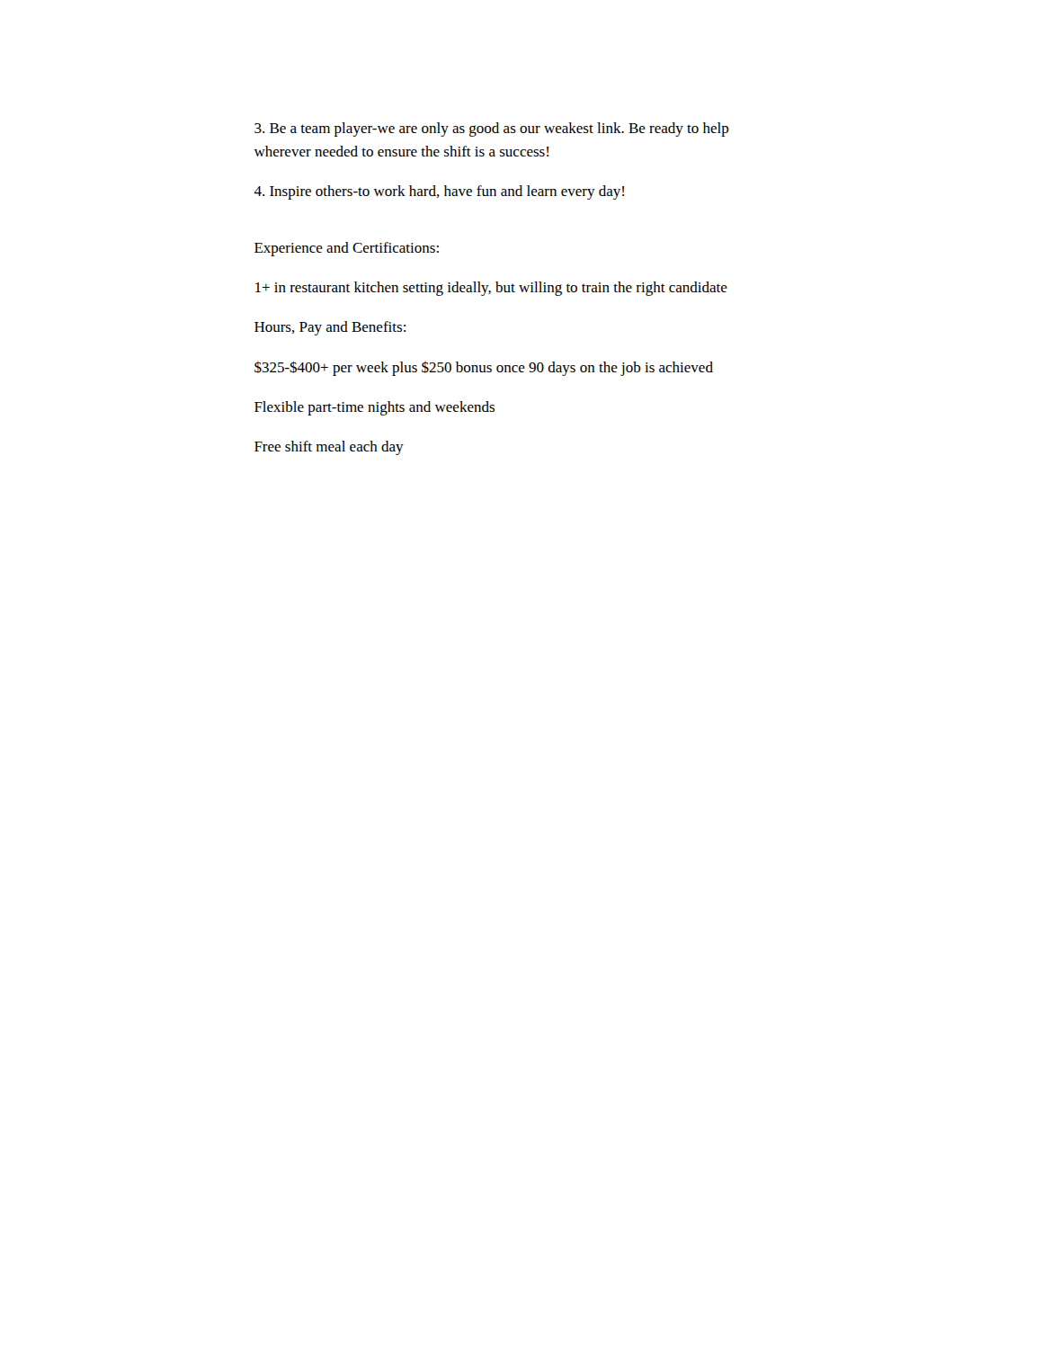3. Be a team player-we are only as good as our weakest link. Be ready to help wherever needed to ensure the shift is a success!
4. Inspire others-to work hard, have fun and learn every day!
Experience and Certifications:
1+ in restaurant kitchen setting ideally, but willing to train the right candidate
Hours, Pay and Benefits:
$325-$400+ per week plus $250 bonus once 90 days on the job is achieved
Flexible part-time nights and weekends
Free shift meal each day